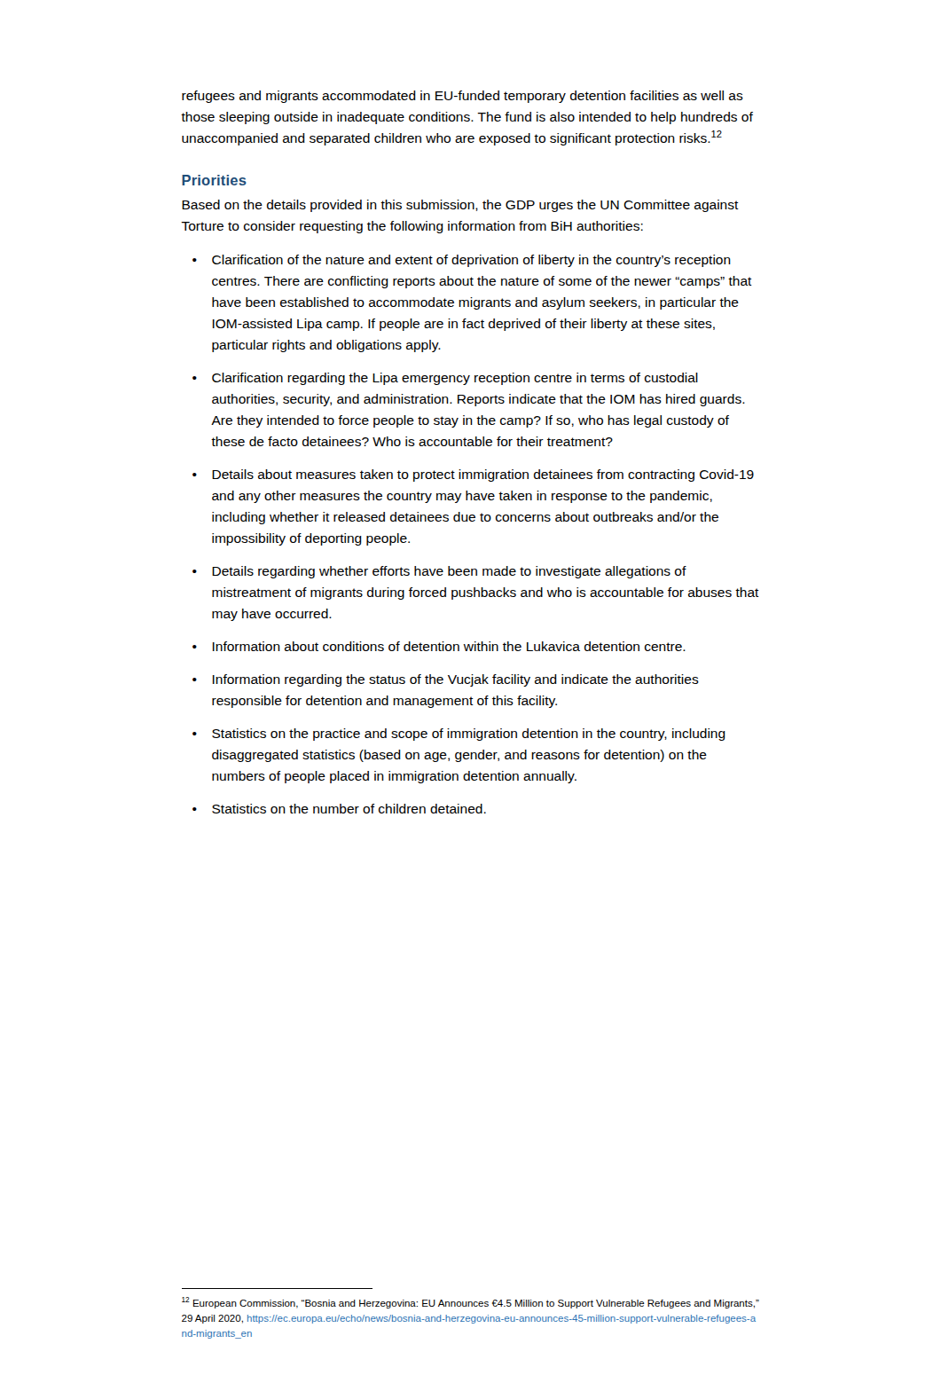refugees and migrants accommodated in EU-funded temporary detention facilities as well as those sleeping outside in inadequate conditions. The fund is also intended to help hundreds of unaccompanied and separated children who are exposed to significant protection risks.12
Priorities
Based on the details provided in this submission, the GDP urges the UN Committee against Torture to consider requesting the following information from BiH authorities:
Clarification of the nature and extent of deprivation of liberty in the country’s reception centres. There are conflicting reports about the nature of some of the newer “camps” that have been established to accommodate migrants and asylum seekers, in particular the IOM-assisted Lipa camp. If people are in fact deprived of their liberty at these sites, particular rights and obligations apply.
Clarification regarding the Lipa emergency reception centre in terms of custodial authorities, security, and administration. Reports indicate that the IOM has hired guards. Are they intended to force people to stay in the camp? If so, who has legal custody of these de facto detainees? Who is accountable for their treatment?
Details about measures taken to protect immigration detainees from contracting Covid-19 and any other measures the country may have taken in response to the pandemic, including whether it released detainees due to concerns about outbreaks and/or the impossibility of deporting people.
Details regarding whether efforts have been made to investigate allegations of mistreatment of migrants during forced pushbacks and who is accountable for abuses that may have occurred.
Information about conditions of detention within the Lukavica detention centre.
Information regarding the status of the Vucjak facility and indicate the authorities responsible for detention and management of this facility.
Statistics on the practice and scope of immigration detention in the country, including disaggregated statistics (based on age, gender, and reasons for detention) on the numbers of people placed in immigration detention annually.
Statistics on the number of children detained.
12 European Commission, “Bosnia and Herzegovina: EU Announces €4.5 Million to Support Vulnerable Refugees and Migrants,” 29 April 2020, https://ec.europa.eu/echo/news/bosnia-and-herzegovina-eu-announces-45-million-support-vulnerable-refugees-and-migrants_en